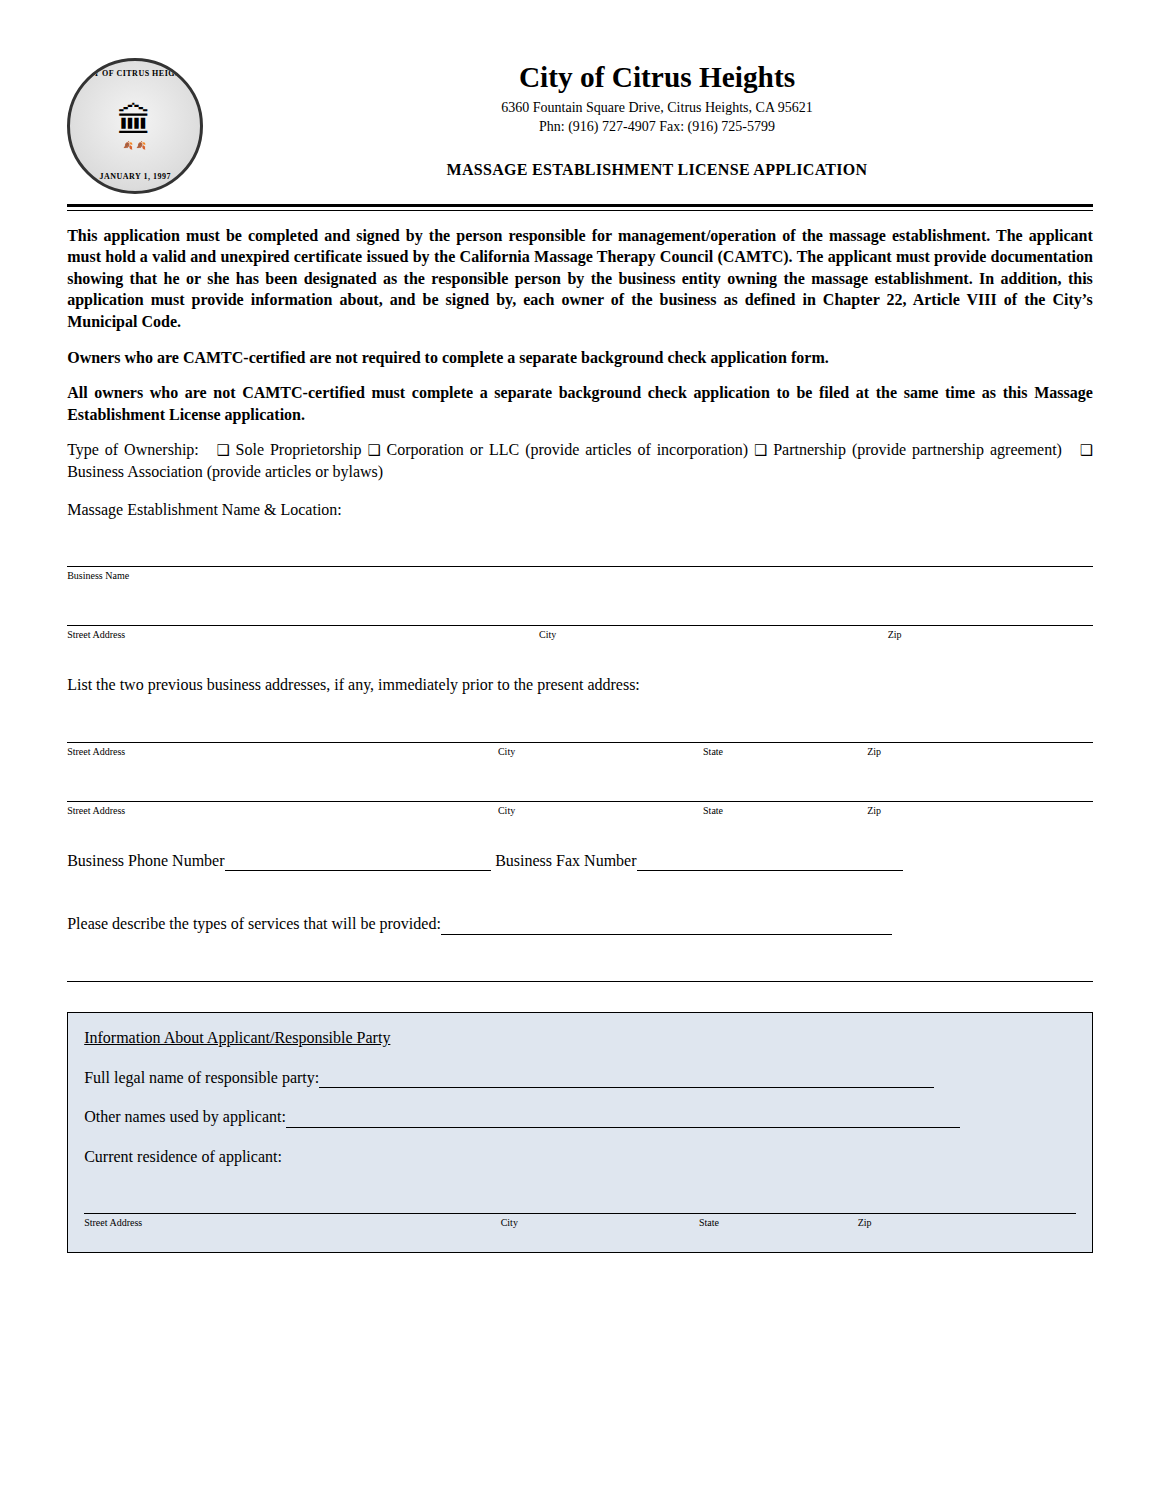CITY OF CITRUS HEIGHTS
🏛
🍂 🍂
JANUARY 1, 1997
City of Citrus Heights
6360 Fountain Square Drive, Citrus Heights, CA 95621
Phn: (916) 727-4907 Fax: (916) 725-5799
MASSAGE ESTABLISHMENT LICENSE APPLICATION
This application must be completed and signed by the person responsible for management/operation of the massage establishment. The applicant must hold a valid and unexpired certificate issued by the California Massage Therapy Council (CAMTC). The applicant must provide documentation showing that he or she has been designated as the responsible person by the business entity owning the massage establishment. In addition, this application must provide information about, and be signed by, each owner of the business as defined in Chapter 22, Article VIII of the City’s Municipal Code.
Owners who are CAMTC-certified are not required to complete a separate background check application form.
All owners who are not CAMTC-certified must complete a separate background check application to be filed at the same time as this Massage Establishment License application.
Type of Ownership: ❑ Sole Proprietorship ❑ Corporation or LLC (provide articles of incorporation) ❑ Partnership (provide partnership agreement) ❑ Business Association (provide articles or bylaws)
Massage Establishment Name & Location:
Business Name
Street Address City Zip
List the two previous business addresses, if any, immediately prior to the present address:
Street Address City State Zip
Street Address City State Zip
Business Phone Number Business Fax Number
Please describe the types of services that will be provided:
Information About Applicant/Responsible Party
Full legal name of responsible party:
Other names used by applicant:
Current residence of applicant:
Street Address City State Zip